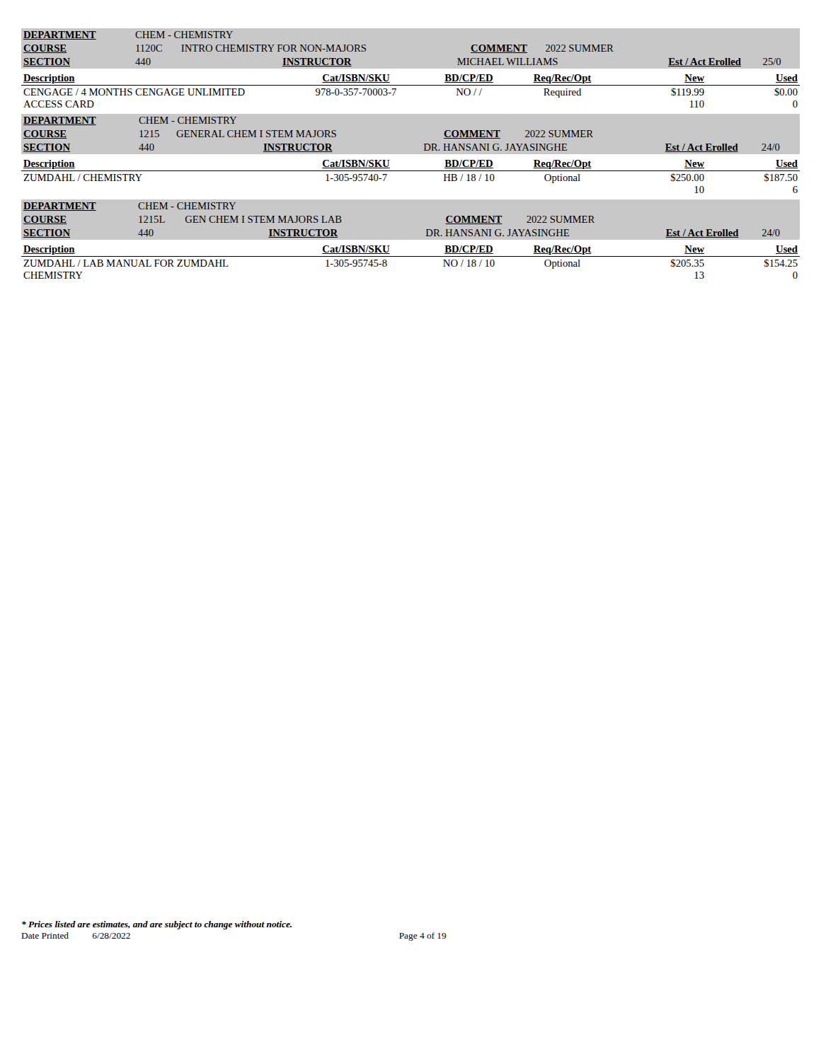| DEPARTMENT | CHEM - CHEMISTRY | | | | | |
| COURSE | 1120C | INTRO CHEMISTRY FOR NON-MAJORS | COMMENT | 2022 SUMMER | | | |
| SECTION | 440 | INSTRUCTOR | MICHAEL WILLIAMS | Est / Act Erolled | 25/0 | |
| Description | Cat/ISBN/SKU | BD/CP/ED | Req/Rec/Opt | New | Used |
| CENGAGE / 4 MONTHS CENGAGE UNLIMITED ACCESS CARD | 978-0-357-70003-7 | NO / / | Required | $119.99 110 | $0.00 0 |
| DEPARTMENT | CHEM - CHEMISTRY | | | | | |
| COURSE | 1215 | GENERAL CHEM I STEM MAJORS | COMMENT | 2022 SUMMER | | | |
| SECTION | 440 | INSTRUCTOR | DR. HANSANI G. JAYASINGHE | Est / Act Erolled | 24/0 | |
| Description | Cat/ISBN/SKU | BD/CP/ED | Req/Rec/Opt | New | Used |
| ZUMDAHL / CHEMISTRY | 1-305-95740-7 | HB / 18 / 10 | Optional | $250.00 10 | $187.50 6 |
| DEPARTMENT | CHEM - CHEMISTRY | | | | | |
| COURSE | 1215L | GEN CHEM I STEM MAJORS LAB | COMMENT | 2022 SUMMER | | | |
| SECTION | 440 | INSTRUCTOR | DR. HANSANI G. JAYASINGHE | Est / Act Erolled | 24/0 | |
| Description | Cat/ISBN/SKU | BD/CP/ED | Req/Rec/Opt | New | Used |
| ZUMDAHL / LAB MANUAL FOR ZUMDAHL CHEMISTRY | 1-305-95745-8 | NO / 18 / 10 | Optional | $205.35 13 | $154.25 0 |
* Prices listed are estimates, and are subject to change without notice.
Date Printed 6/28/2022 Page 4 of 19